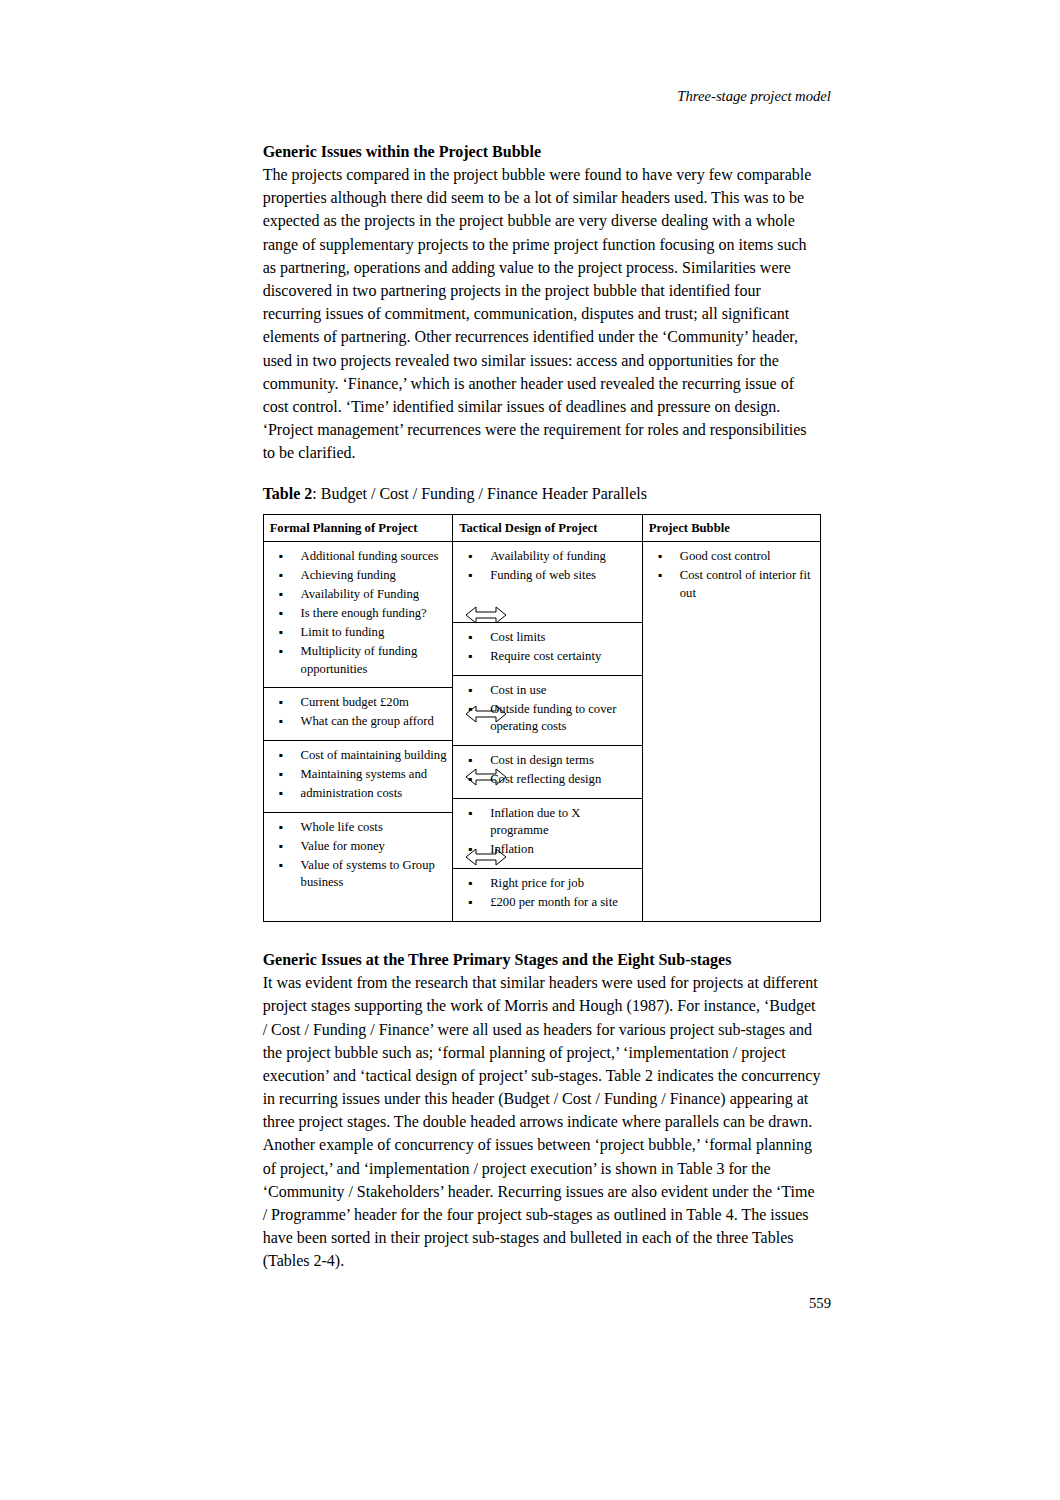Three-stage project model
Generic Issues within the Project Bubble
The projects compared in the project bubble were found to have very few comparable properties although there did seem to be a lot of similar headers used. This was to be expected as the projects in the project bubble are very diverse dealing with a whole range of supplementary projects to the prime project function focusing on items such as partnering, operations and adding value to the project process. Similarities were discovered in two partnering projects in the project bubble that identified four recurring issues of commitment, communication, disputes and trust; all significant elements of partnering. Other recurrences identified under the ‘Community’ header, used in two projects revealed two similar issues: access and opportunities for the community. ‘Finance,’ which is another header used revealed the recurring issue of cost control. ‘Time’ identified similar issues of deadlines and pressure on design. ‘Project management’ recurrences were the requirement for roles and responsibilities to be clarified.
Table 2: Budget / Cost / Funding / Finance Header Parallels
| Formal Planning of Project | Tactical Design of Project | Project Bubble |
| --- | --- | --- |
| Additional funding sources Achieving funding Availability of Funding Is there enough funding? Limit to funding Multiplicity of funding opportunities Current budget £20m What can the group afford Cost of maintaining building Maintaining systems and administration costs Whole life costs Value for money Value of systems to Group business | Availability of funding Funding of web sites Cost limits Require cost certainty Cost in use Outside funding to cover operating costs Cost in design terms Cost reflecting design Inflation due to X programme Inflation Right price for job £200 per month for a site | Good cost control Cost control of interior fit out |
Generic Issues at the Three Primary Stages and the Eight Sub-stages
It was evident from the research that similar headers were used for projects at different project stages supporting the work of Morris and Hough (1987). For instance, ‘Budget / Cost / Funding / Finance’ were all used as headers for various project sub-stages and the project bubble such as; ‘formal planning of project,’ ‘implementation / project execution’ and ‘tactical design of project’ sub-stages. Table 2 indicates the concurrency in recurring issues under this header (Budget / Cost / Funding / Finance) appearing at three project stages. The double headed arrows indicate where parallels can be drawn. Another example of concurrency of issues between ‘project bubble,’ ‘formal planning of project,’ and ‘implementation / project execution’ is shown in Table 3 for the ‘Community / Stakeholders’ header. Recurring issues are also evident under the ‘Time / Programme’ header for the four project sub-stages as outlined in Table 4. The issues have been sorted in their project sub-stages and bulleted in each of the three Tables (Tables 2-4).
559